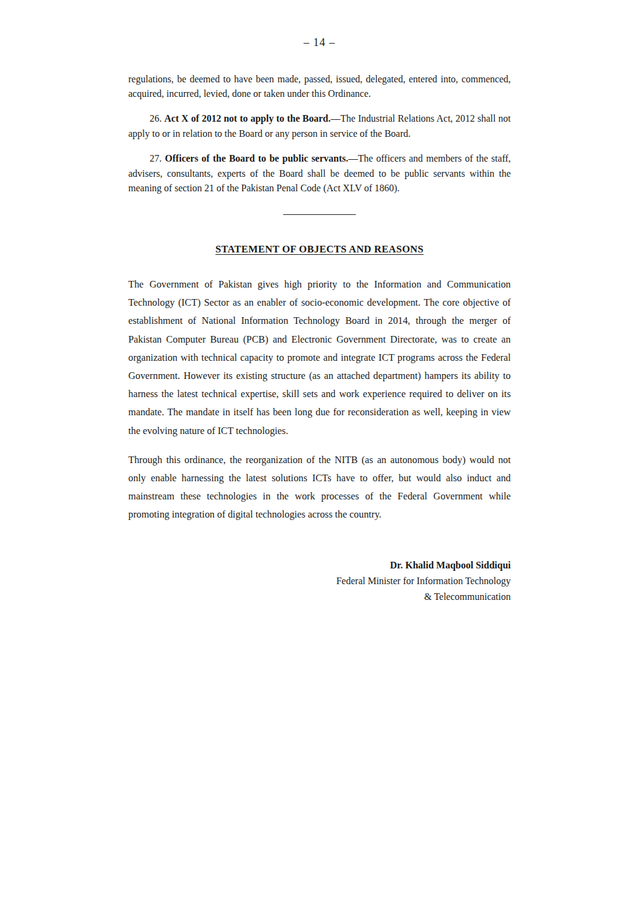– 14 –
regulations, be deemed to have been made, passed, issued, delegated, entered into, commenced, acquired, incurred, levied, done or taken under this Ordinance.
26. Act X of 2012 not to apply to the Board.—The Industrial Relations Act, 2012 shall not apply to or in relation to the Board or any person in service of the Board.
27. Officers of the Board to be public servants.—The officers and members of the staff, advisers, consultants, experts of the Board shall be deemed to be public servants within the meaning of section 21 of the Pakistan Penal Code (Act XLV of 1860).
STATEMENT OF OBJECTS AND REASONS
The Government of Pakistan gives high priority to the Information and Communication Technology (ICT) Sector as an enabler of socio-economic development. The core objective of establishment of National Information Technology Board in 2014, through the merger of Pakistan Computer Bureau (PCB) and Electronic Government Directorate, was to create an organization with technical capacity to promote and integrate ICT programs across the Federal Government. However its existing structure (as an attached department) hampers its ability to harness the latest technical expertise, skill sets and work experience required to deliver on its mandate. The mandate in itself has been long due for reconsideration as well, keeping in view the evolving nature of ICT technologies.
Through this ordinance, the reorganization of the NITB (as an autonomous body) would not only enable harnessing the latest solutions ICTs have to offer, but would also induct and mainstream these technologies in the work processes of the Federal Government while promoting integration of digital technologies across the country.
Dr. Khalid Maqbool Siddiqui
Federal Minister for Information Technology
& Telecommunication